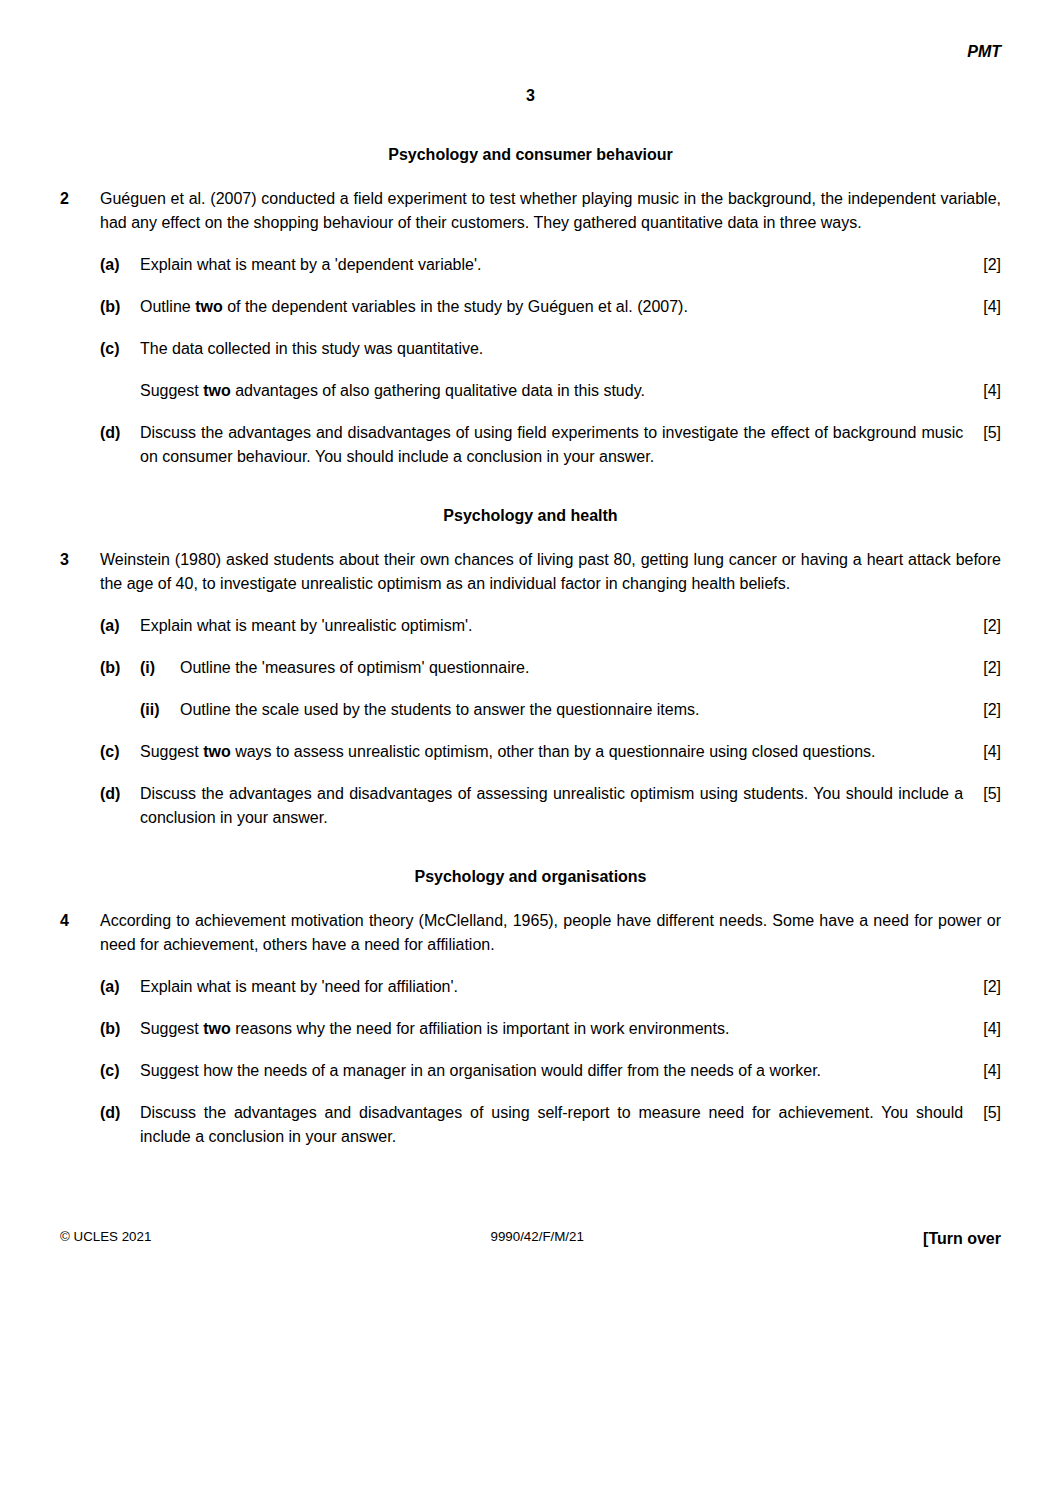PMT
3
Psychology and consumer behaviour
2
Guéguen et al. (2007) conducted a field experiment to test whether playing music in the background, the independent variable, had any effect on the shopping behaviour of their customers. They gathered quantitative data in three ways.
(a)
[2] Explain what is meant by a 'dependent variable'.
(b)
[4] Outline two of the dependent variables in the study by Guéguen et al. (2007).
(c)
The data collected in this study was quantitative.
[4] Suggest two advantages of also gathering qualitative data in this study.
(d)
[5] Discuss the advantages and disadvantages of using field experiments to investigate the effect of background music on consumer behaviour. You should include a conclusion in your answer.
Psychology and health
3
Weinstein (1980) asked students about their own chances of living past 80, getting lung cancer or having a heart attack before the age of 40, to investigate unrealistic optimism as an individual factor in changing health beliefs.
(a)
[2] Explain what is meant by 'unrealistic optimism'.
(b)
(i)
[2] Outline the 'measures of optimism' questionnaire.
(ii)
[2] Outline the scale used by the students to answer the questionnaire items.
(c)
[4] Suggest two ways to assess unrealistic optimism, other than by a questionnaire using closed questions.
(d)
[5] Discuss the advantages and disadvantages of assessing unrealistic optimism using students. You should include a conclusion in your answer.
Psychology and organisations
4
According to achievement motivation theory (McClelland, 1965), people have different needs. Some have a need for power or need for achievement, others have a need for affiliation.
(a)
[2] Explain what is meant by 'need for affiliation'.
(b)
[4] Suggest two reasons why the need for affiliation is important in work environments.
(c)
[4] Suggest how the needs of a manager in an organisation would differ from the needs of a worker.
(d)
[5] Discuss the advantages and disadvantages of using self-report to measure need for achievement. You should include a conclusion in your answer.
© UCLES 2021
9990/42/F/M/21
[Turn over